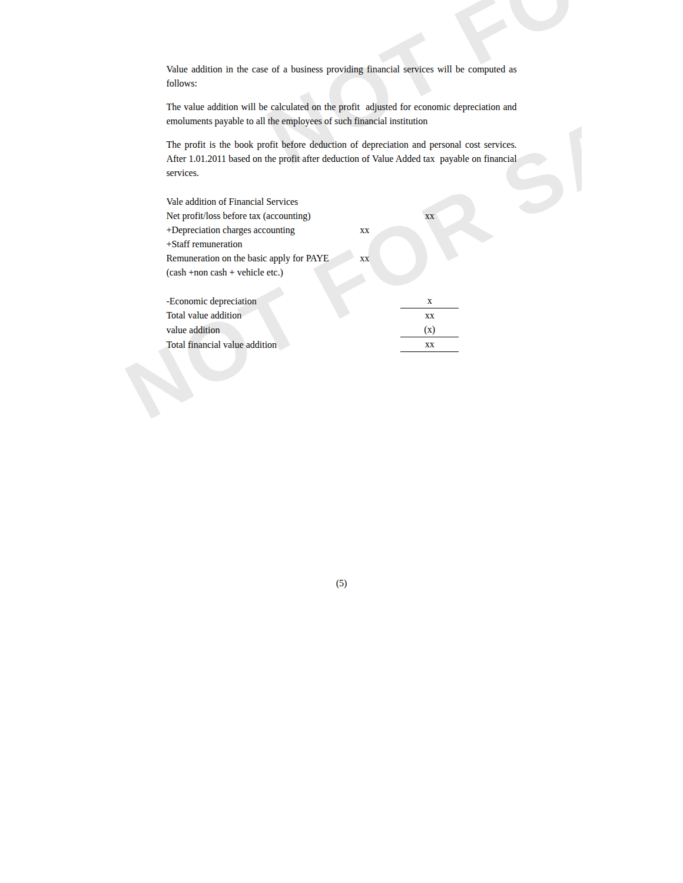NOT FOR SALE NOT FOR SALE
Value addition in the case of a business providing financial services will be computed as follows:
The value addition will be calculated on the profit adjusted for economic depreciation and emoluments payable to all the employees of such financial institution
The profit is the book profit before deduction of depreciation and personal cost services. After 1.01.2011 based on the profit after deduction of Value Added tax payable on financial services.
| Vale addition of Financial Services | | | |
| Net profit/loss before tax (accounting) | | xx | |
| +Depreciation charges accounting | xx | | |
| +Staff remuneration | | | |
| Remuneration on the basic apply for PAYE | xx | | |
| (cash +non cash + vehicle etc.) | | | |
| -Economic depreciation | | x | |
| Total value addition | | xx | |
| value addition | | (x) | |
| Total financial value addition | | xx | |
(5)